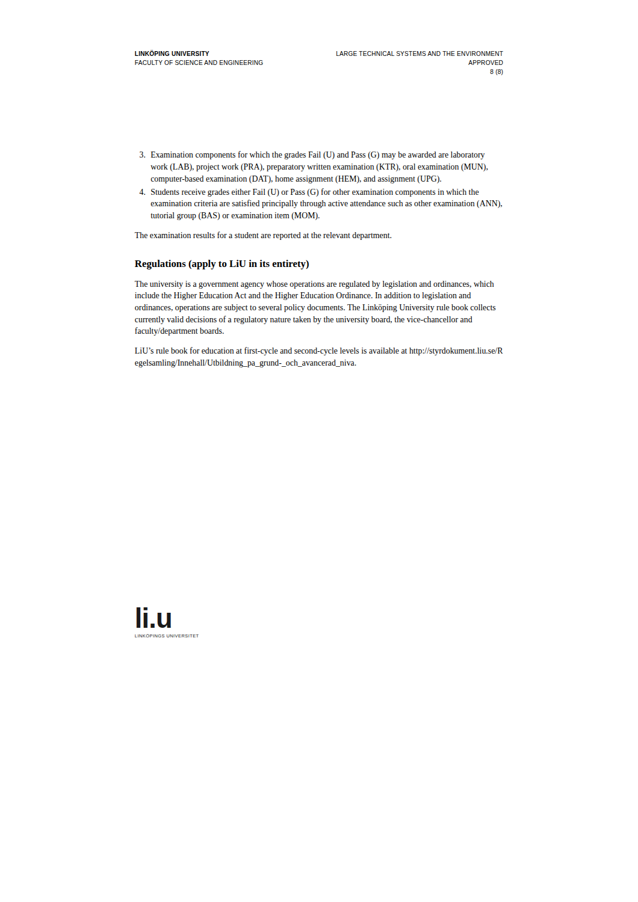LINKÖPING UNIVERSITY
FACULTY OF SCIENCE AND ENGINEERING
LARGE TECHNICAL SYSTEMS AND THE ENVIRONMENT
APPROVED
8 (8)
Examination components for which the grades Fail (U) and Pass (G) may be awarded are laboratory work (LAB), project work (PRA), preparatory written examination (KTR), oral examination (MUN), computer-based examination (DAT), home assignment (HEM), and assignment (UPG).
Students receive grades either Fail (U) or Pass (G) for other examination components in which the examination criteria are satisfied principally through active attendance such as other examination (ANN), tutorial group (BAS) or examination item (MOM).
The examination results for a student are reported at the relevant department.
Regulations (apply to LiU in its entirety)
The university is a government agency whose operations are regulated by legislation and ordinances, which include the Higher Education Act and the Higher Education Ordinance. In addition to legislation and ordinances, operations are subject to several policy documents. The Linköping University rule book collects currently valid decisions of a regulatory nature taken by the university board, the vice-chancellor and faculty/department boards.
LiU’s rule book for education at first-cycle and second-cycle levels is available at http://styrdokument.liu.se/Regelsamling/Innehall/Utbildning_pa_grund-_och_avancerad_niva.
li.u
LINKÖPINGS UNIVERSITET